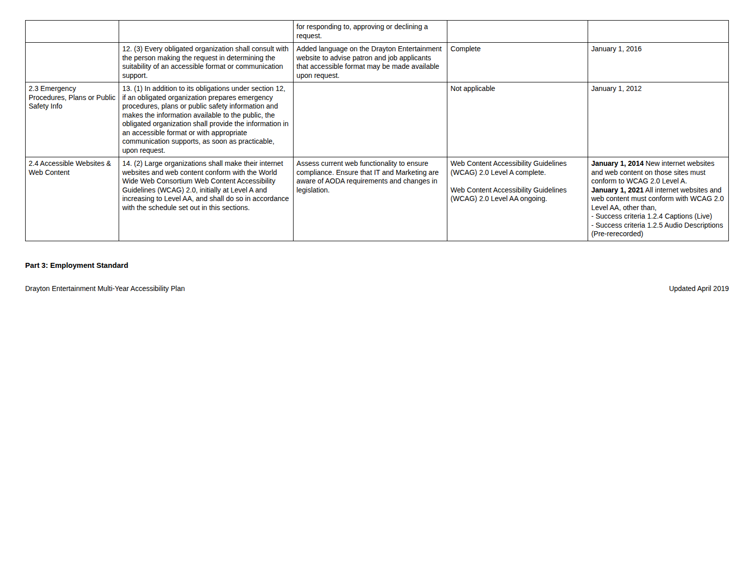| | | for responding to, approving or declining a request. | | |
| | 12. (3) Every obligated organization shall consult with the person making the request in determining the suitability of an accessible format or communication support. | Added language on the Drayton Entertainment website to advise patron and job applicants that accessible format may be made available upon request. | Complete | January 1, 2016 |
| 2.3 Emergency Procedures, Plans or Public Safety Info | 13. (1) In addition to its obligations under section 12, if an obligated organization prepares emergency procedures, plans or public safety information and makes the information available to the public, the obligated organization shall provide the information in an accessible format or with appropriate communication supports, as soon as practicable, upon request. | | Not applicable | January 1, 2012 |
| 2.4 Accessible Websites & Web Content | 14. (2) Large organizations shall make their internet websites and web content conform with the World Wide Web Consortium Web Content Accessibility Guidelines (WCAG) 2.0, initially at Level A and increasing to Level AA, and shall do so in accordance with the schedule set out in this sections. | Assess current web functionality to ensure compliance. Ensure that IT and Marketing are aware of AODA requirements and changes in legislation. | Web Content Accessibility Guidelines (WCAG) 2.0 Level A complete. Web Content Accessibility Guidelines (WCAG) 2.0 Level AA ongoing. | January 1, 2014 New internet websites and web content on those sites must conform to WCAG 2.0 Level A. January 1, 2021 All internet websites and web content must conform with WCAG 2.0 Level AA, other than, - Success criteria 1.2.4 Captions (Live) - Success criteria 1.2.5 Audio Descriptions (Pre-rerecorded) |
Part 3: Employment Standard
Drayton Entertainment Multi-Year Accessibility Plan Updated April 2019